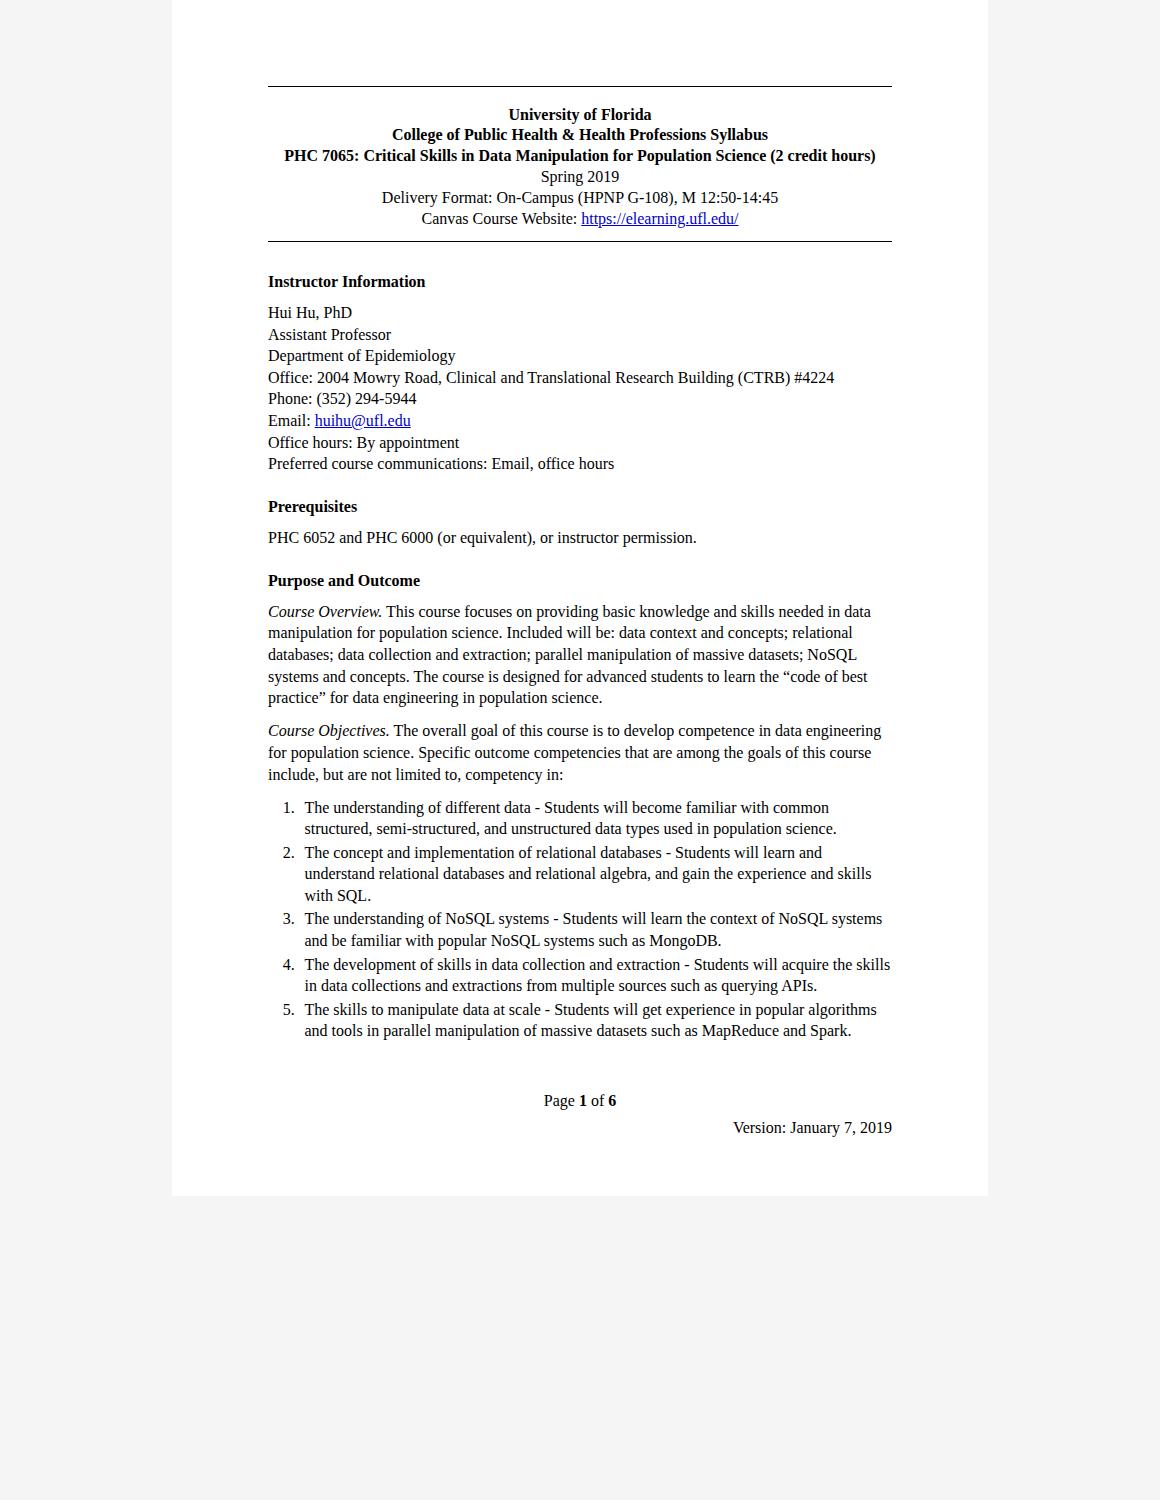University of Florida
College of Public Health & Health Professions Syllabus
PHC 7065: Critical Skills in Data Manipulation for Population Science (2 credit hours)
Spring 2019
Delivery Format: On-Campus (HPNP G-108), M 12:50-14:45
Canvas Course Website: https://elearning.ufl.edu/
Instructor Information
Hui Hu, PhD
Assistant Professor
Department of Epidemiology
Office: 2004 Mowry Road, Clinical and Translational Research Building (CTRB) #4224
Phone: (352) 294-5944
Email: huihu@ufl.edu
Office hours: By appointment
Preferred course communications: Email, office hours
Prerequisites
PHC 6052 and PHC 6000 (or equivalent), or instructor permission.
Purpose and Outcome
Course Overview. This course focuses on providing basic knowledge and skills needed in data manipulation for population science. Included will be: data context and concepts; relational databases; data collection and extraction; parallel manipulation of massive datasets; NoSQL systems and concepts. The course is designed for advanced students to learn the “code of best practice” for data engineering in population science.
Course Objectives. The overall goal of this course is to develop competence in data engineering for population science. Specific outcome competencies that are among the goals of this course include, but are not limited to, competency in:
The understanding of different data - Students will become familiar with common structured, semi-structured, and unstructured data types used in population science.
The concept and implementation of relational databases - Students will learn and understand relational databases and relational algebra, and gain the experience and skills with SQL.
The understanding of NoSQL systems - Students will learn the context of NoSQL systems and be familiar with popular NoSQL systems such as MongoDB.
The development of skills in data collection and extraction - Students will acquire the skills in data collections and extractions from multiple sources such as querying APIs.
The skills to manipulate data at scale - Students will get experience in popular algorithms and tools in parallel manipulation of massive datasets such as MapReduce and Spark.
Page 1 of 6
Version: January 7, 2019